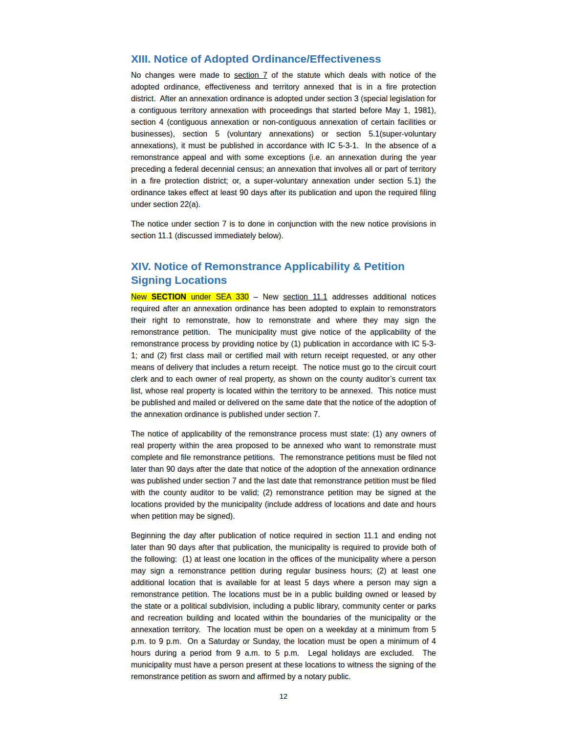XIII. Notice of Adopted Ordinance/Effectiveness
No changes were made to section 7 of the statute which deals with notice of the adopted ordinance, effectiveness and territory annexed that is in a fire protection district. After an annexation ordinance is adopted under section 3 (special legislation for a contiguous territory annexation with proceedings that started before May 1, 1981), section 4 (contiguous annexation or non-contiguous annexation of certain facilities or businesses), section 5 (voluntary annexations) or section 5.1(super-voluntary annexations), it must be published in accordance with IC 5-3-1. In the absence of a remonstrance appeal and with some exceptions (i.e. an annexation during the year preceding a federal decennial census; an annexation that involves all or part of territory in a fire protection district; or, a super-voluntary annexation under section 5.1) the ordinance takes effect at least 90 days after its publication and upon the required filing under section 22(a).
The notice under section 7 is to done in conjunction with the new notice provisions in section 11.1 (discussed immediately below).
XIV. Notice of Remonstrance Applicability & Petition Signing Locations
New SECTION under SEA 330 – New section 11.1 addresses additional notices required after an annexation ordinance has been adopted to explain to remonstrators their right to remonstrate, how to remonstrate and where they may sign the remonstrance petition. The municipality must give notice of the applicability of the remonstrance process by providing notice by (1) publication in accordance with IC 5-3-1; and (2) first class mail or certified mail with return receipt requested, or any other means of delivery that includes a return receipt. The notice must go to the circuit court clerk and to each owner of real property, as shown on the county auditor’s current tax list, whose real property is located within the territory to be annexed. This notice must be published and mailed or delivered on the same date that the notice of the adoption of the annexation ordinance is published under section 7.
The notice of applicability of the remonstrance process must state: (1) any owners of real property within the area proposed to be annexed who want to remonstrate must complete and file remonstrance petitions. The remonstrance petitions must be filed not later than 90 days after the date that notice of the adoption of the annexation ordinance was published under section 7 and the last date that remonstrance petition must be filed with the county auditor to be valid; (2) remonstrance petition may be signed at the locations provided by the municipality (include address of locations and date and hours when petition may be signed).
Beginning the day after publication of notice required in section 11.1 and ending not later than 90 days after that publication, the municipality is required to provide both of the following: (1) at least one location in the offices of the municipality where a person may sign a remonstrance petition during regular business hours; (2) at least one additional location that is available for at least 5 days where a person may sign a remonstrance petition. The locations must be in a public building owned or leased by the state or a political subdivision, including a public library, community center or parks and recreation building and located within the boundaries of the municipality or the annexation territory. The location must be open on a weekday at a minimum from 5 p.m. to 9 p.m. On a Saturday or Sunday, the location must be open a minimum of 4 hours during a period from 9 a.m. to 5 p.m. Legal holidays are excluded. The municipality must have a person present at these locations to witness the signing of the remonstrance petition as sworn and affirmed by a notary public.
12